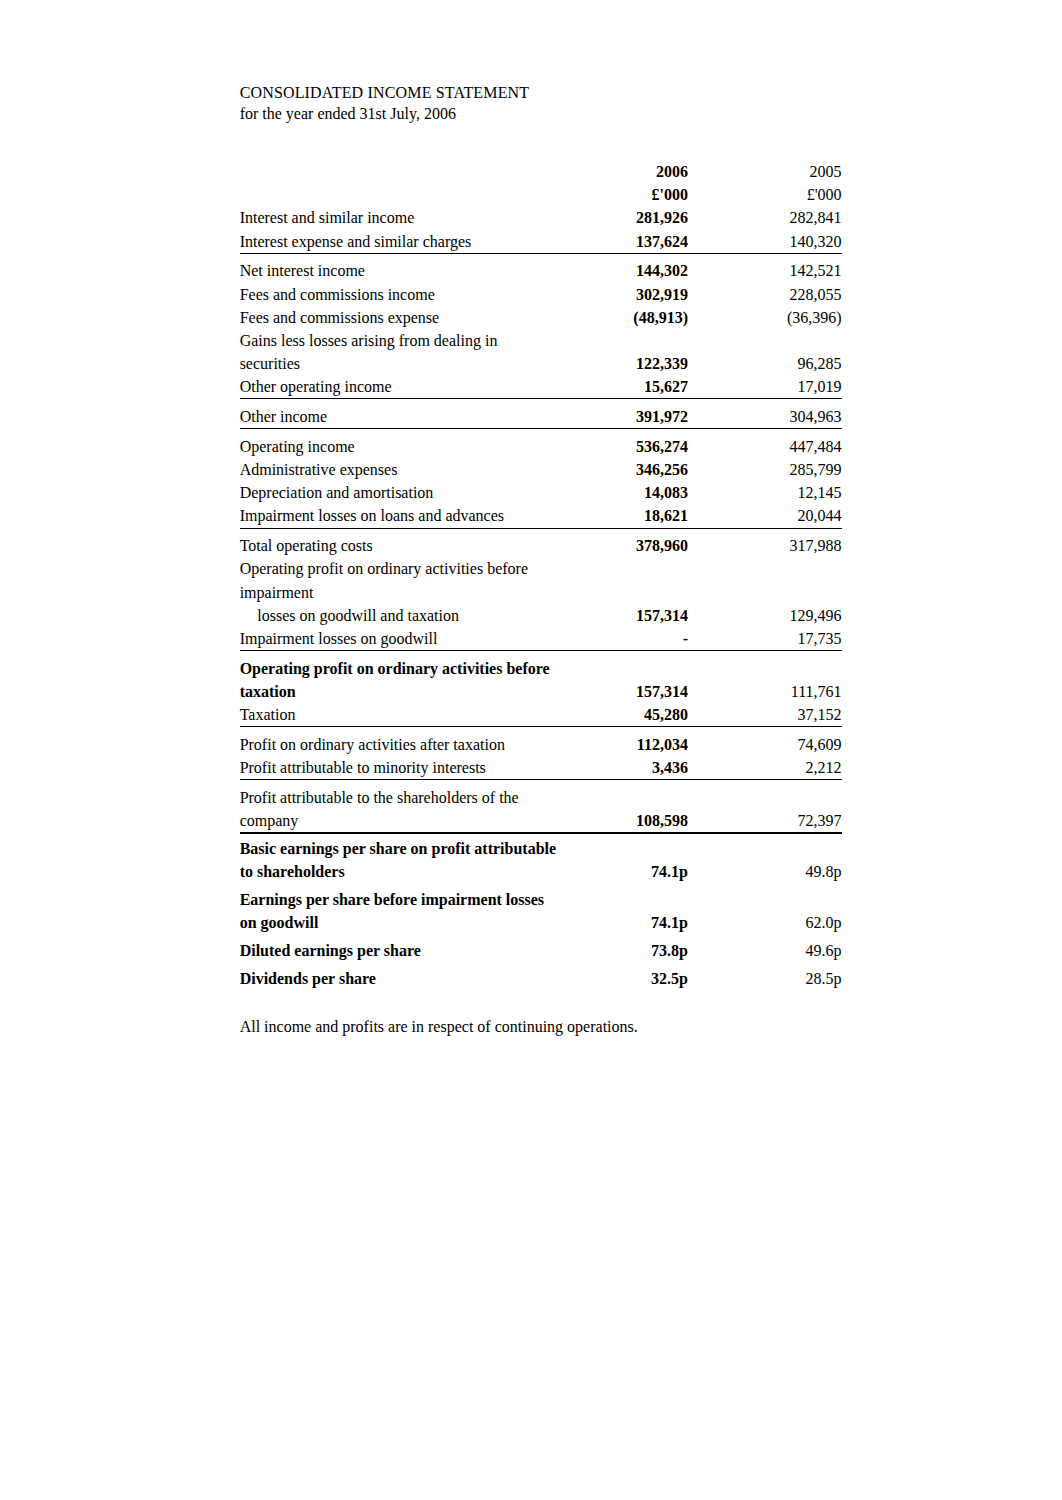CONSOLIDATED INCOME STATEMENT
for the year ended 31st July, 2006
| | 2006 | 2005 |
| | £'000 | £'000 |
| Interest and similar income | 281,926 | 282,841 |
| Interest expense and similar charges | 137,624 | 140,320 |
| Net interest income | 144,302 | 142,521 |
| Fees and commissions income | 302,919 | 228,055 |
| Fees and commissions expense | (48,913) | (36,396) |
| Gains less losses arising from dealing in securities | 122,339 | 96,285 |
| Other operating income | 15,627 | 17,019 |
| Other income | 391,972 | 304,963 |
| Operating income | 536,274 | 447,484 |
| Administrative expenses | 346,256 | 285,799 |
| Depreciation and amortisation | 14,083 | 12,145 |
| Impairment losses on loans and advances | 18,621 | 20,044 |
| Total operating costs | 378,960 | 317,988 |
| Operating profit on ordinary activities before impairment | | |
| losses on goodwill and taxation | 157,314 | 129,496 |
| Impairment losses on goodwill | - | 17,735 |
| Operating profit on ordinary activities before taxation | 157,314 | 111,761 |
| Taxation | 45,280 | 37,152 |
| Profit on ordinary activities after taxation | 112,034 | 74,609 |
| Profit attributable to minority interests | 3,436 | 2,212 |
| Profit attributable to the shareholders of the company | 108,598 | 72,397 |
| Basic earnings per share on profit attributable to shareholders | 74.1p | 49.8p |
| Earnings per share before impairment losses on goodwill | 74.1p | 62.0p |
| Diluted earnings per share | 73.8p | 49.6p |
| Dividends per share | 32.5p | 28.5p |
All income and profits are in respect of continuing operations.